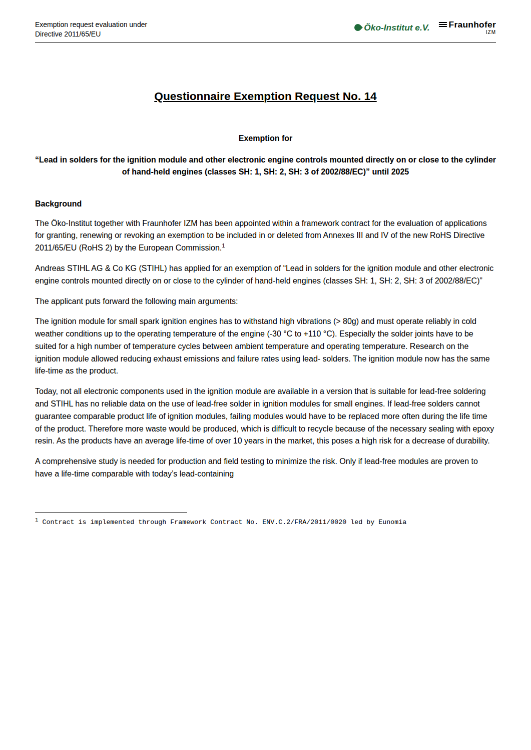Exemption request evaluation under
Directive 2011/65/EU
Öko-Institut e.V.
Fraunhofer
IZM
Questionnaire Exemption Request No. 14
Exemption for
“Lead in solders for the ignition module and other electronic engine controls mounted directly on or close to the cylinder of hand-held engines (classes SH: 1, SH: 2, SH: 3 of 2002/88/EC)” until 2025
Background
The Öko-Institut together with Fraunhofer IZM has been appointed within a framework contract for the evaluation of applications for granting, renewing or revoking an exemption to be included in or deleted from Annexes III and IV of the new RoHS Directive 2011/65/EU (RoHS 2) by the European Commission.1
Andreas STIHL AG & Co KG (STIHL) has applied for an exemption of “Lead in solders for the ignition module and other electronic engine controls mounted directly on or close to the cylinder of hand-held engines (classes SH: 1, SH: 2, SH: 3 of 2002/88/EC)”
The applicant puts forward the following main arguments:
The ignition module for small spark ignition engines has to withstand high vibrations (> 80g) and must operate reliably in cold weather conditions up to the operating temperature of the engine (-30 °C to +110 °C). Especially the solder joints have to be suited for a high number of temperature cycles between ambient temperature and operating temperature. Research on the ignition module allowed reducing exhaust emissions and failure rates using lead- solders. The ignition module now has the same life-time as the product.
Today, not all electronic components used in the ignition module are available in a version that is suitable for lead-free soldering and STIHL has no reliable data on the use of lead-free solder in ignition modules for small engines. If lead-free solders cannot guarantee comparable product life of ignition modules, failing modules would have to be replaced more often during the life time of the product. Therefore more waste would be produced, which is difficult to recycle because of the necessary sealing with epoxy resin. As the products have an average life-time of over 10 years in the market, this poses a high risk for a decrease of durability.
A comprehensive study is needed for production and field testing to minimize the risk. Only if lead-free modules are proven to have a life-time comparable with today’s lead-containing
1 Contract is implemented through Framework Contract No. ENV.C.2/FRA/2011/0020 led by Eunomia